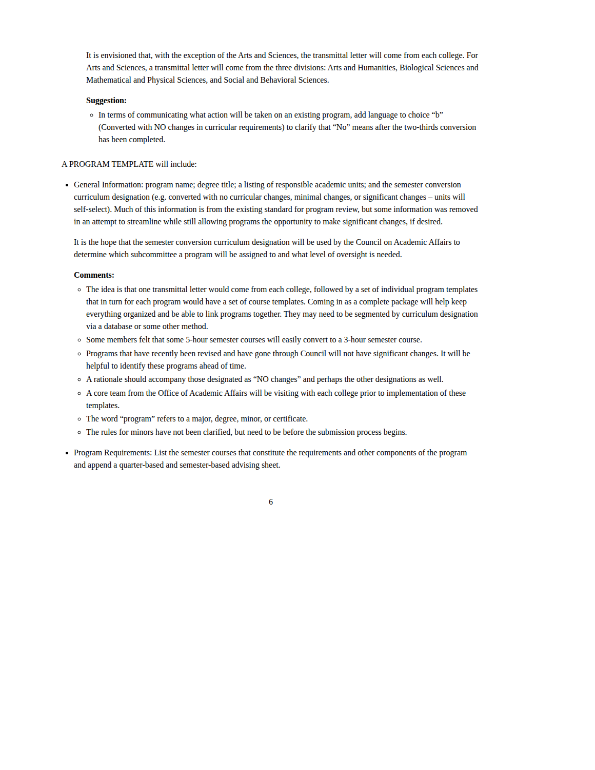It is envisioned that, with the exception of the Arts and Sciences, the transmittal letter will come from each college. For Arts and Sciences, a transmittal letter will come from the three divisions: Arts and Humanities, Biological Sciences and Mathematical and Physical Sciences, and Social and Behavioral Sciences.
Suggestion:
In terms of communicating what action will be taken on an existing program, add language to choice “b” (Converted with NO changes in curricular requirements) to clarify that “No” means after the two-thirds conversion has been completed.
A PROGRAM TEMPLATE will include:
General Information: program name; degree title; a listing of responsible academic units; and the semester conversion curriculum designation (e.g. converted with no curricular changes, minimal changes, or significant changes – units will self-select). Much of this information is from the existing standard for program review, but some information was removed in an attempt to streamline while still allowing programs the opportunity to make significant changes, if desired.
It is the hope that the semester conversion curriculum designation will be used by the Council on Academic Affairs to determine which subcommittee a program will be assigned to and what level of oversight is needed.
Comments:
The idea is that one transmittal letter would come from each college, followed by a set of individual program templates that in turn for each program would have a set of course templates. Coming in as a complete package will help keep everything organized and be able to link programs together. They may need to be segmented by curriculum designation via a database or some other method.
Some members felt that some 5-hour semester courses will easily convert to a 3-hour semester course.
Programs that have recently been revised and have gone through Council will not have significant changes. It will be helpful to identify these programs ahead of time.
A rationale should accompany those designated as “NO changes” and perhaps the other designations as well.
A core team from the Office of Academic Affairs will be visiting with each college prior to implementation of these templates.
The word “program” refers to a major, degree, minor, or certificate.
The rules for minors have not been clarified, but need to be before the submission process begins.
Program Requirements: List the semester courses that constitute the requirements and other components of the program and append a quarter-based and semester-based advising sheet.
6